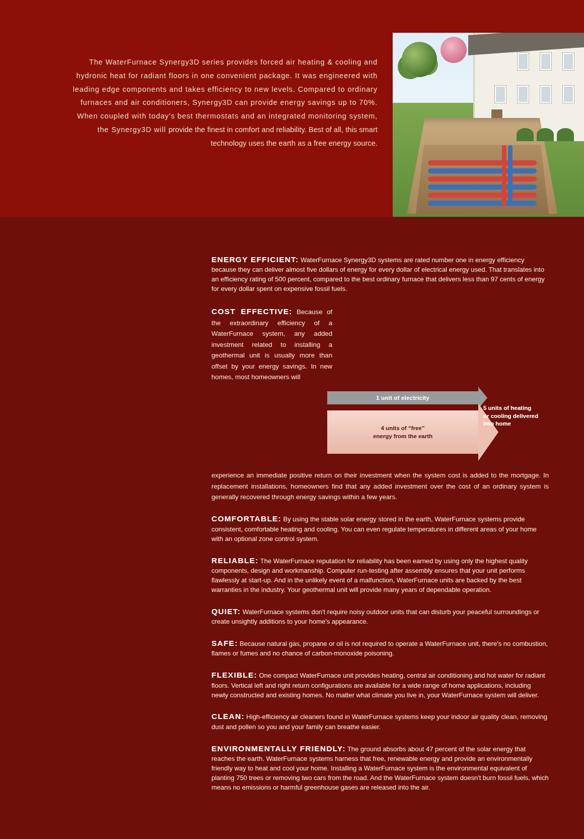The WaterFurnace Synergy3D series provides forced air heating & cooling and hydronic heat for radiant floors in one convenient package. It was engineered with leading edge components and takes efficiency to new levels. Compared to ordinary furnaces and air conditioners, Synergy3D can provide energy savings up to 70%. When coupled with today's best thermostats and an integrated monitoring system, the Synergy3D will provide the finest in comfort and reliability. Best of all, this smart technology uses the earth as a free energy source.
Energy Efficient:
WaterFurnace Synergy3D systems are rated number one in energy efficiency because they can deliver almost five dollars of energy for every dollar of electrical energy used. That translates into an efficiency rating of 500 percent, compared to the best ordinary furnace that delivers less than 97 cents of energy for every dollar spent on expensive fossil fuels.
Cost Effective:
Because of the extraordinary efficiency of a WaterFurnace system, any added investment related to installing a geothermal unit is usually more than offset by your energy savings. In new homes, most homeowners will
1 unit of electricity
4 units of “free”
energy from the earth
5 units of heating
or cooling delivered
into home
experience an immediate positive return on their investment when the system cost is added to the mortgage. In replacement installations, homeowners find that any added investment over the cost of an ordinary system is generally recovered through energy savings within a few years.
Comfortable:
By using the stable solar energy stored in the earth, WaterFurnace systems provide consistent, comfortable heating and cooling. You can even regulate temperatures in different areas of your home with an optional zone control system.
Reliable:
The WaterFurnace reputation for reliability has been earned by using only the highest quality components, design and workmanship. Computer run-testing after assembly ensures that your unit performs flawlessly at start-up. And in the unlikely event of a malfunction, WaterFurnace units are backed by the best warranties in the industry. Your geothermal unit will provide many years of dependable operation.
Quiet:
WaterFurnace systems don't require noisy outdoor units that can disturb your peaceful surroundings or create unsightly additions to your home's appearance.
Safe:
Because natural gas, propane or oil is not required to operate a WaterFurnace unit, there's no combustion, flames or fumes and no chance of carbon-monoxide poisoning.
Flexible:
One compact WaterFurnace unit provides heating, central air conditioning and hot water for radiant floors. Vertical left and right return configurations are available for a wide range of home applications, including newly constructed and existing homes. No matter what climate you live in, your WaterFurnace system will deliver.
Clean:
High-efficiency air cleaners found in WaterFurnace systems keep your indoor air quality clean, removing dust and pollen so you and your family can breathe easier.
Environmentally Friendly:
The ground absorbs about 47 percent of the solar energy that reaches the earth. WaterFurnace systems harness that free, renewable energy and provide an environmentally friendly way to heat and cool your home. Installing a WaterFurnace system is the environmental equivalent of planting 750 trees or removing two cars from the road. And the WaterFurnace system doesn't burn fossil fuels, which means no emissions or harmful greenhouse gases are released into the air.